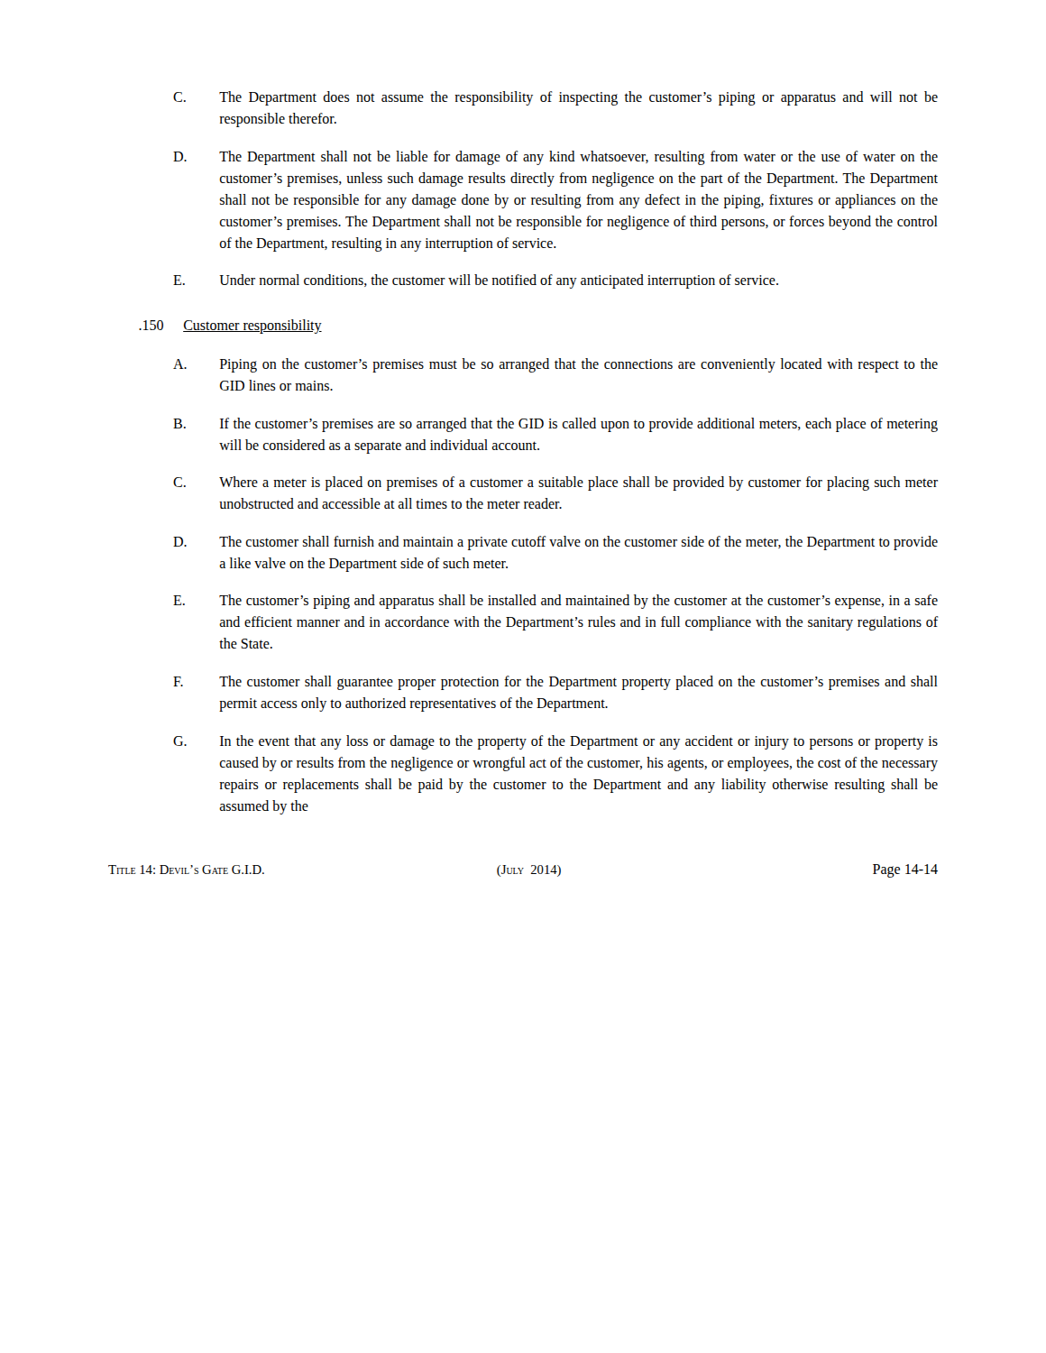C. The Department does not assume the responsibility of inspecting the customer’s piping or apparatus and will not be responsible therefor.
D. The Department shall not be liable for damage of any kind whatsoever, resulting from water or the use of water on the customer’s premises, unless such damage results directly from negligence on the part of the Department. The Department shall not be responsible for any damage done by or resulting from any defect in the piping, fixtures or appliances on the customer’s premises. The Department shall not be responsible for negligence of third persons, or forces beyond the control of the Department, resulting in any interruption of service.
E. Under normal conditions, the customer will be notified of any anticipated interruption of service.
.150 Customer responsibility
A. Piping on the customer’s premises must be so arranged that the connections are conveniently located with respect to the GID lines or mains.
B. If the customer’s premises are so arranged that the GID is called upon to provide additional meters, each place of metering will be considered as a separate and individual account.
C. Where a meter is placed on premises of a customer a suitable place shall be provided by customer for placing such meter unobstructed and accessible at all times to the meter reader.
D. The customer shall furnish and maintain a private cutoff valve on the customer side of the meter, the Department to provide a like valve on the Department side of such meter.
E. The customer’s piping and apparatus shall be installed and maintained by the customer at the customer’s expense, in a safe and efficient manner and in accordance with the Department’s rules and in full compliance with the sanitary regulations of the State.
F. The customer shall guarantee proper protection for the Department property placed on the customer’s premises and shall permit access only to authorized representatives of the Department.
G. In the event that any loss or damage to the property of the Department or any accident or injury to persons or property is caused by or results from the negligence or wrongful act of the customer, his agents, or employees, the cost of the necessary repairs or replacements shall be paid by the customer to the Department and any liability otherwise resulting shall be assumed by the
Title 14: Devil’s Gate G.I.D. (July 2014) Page 14-14